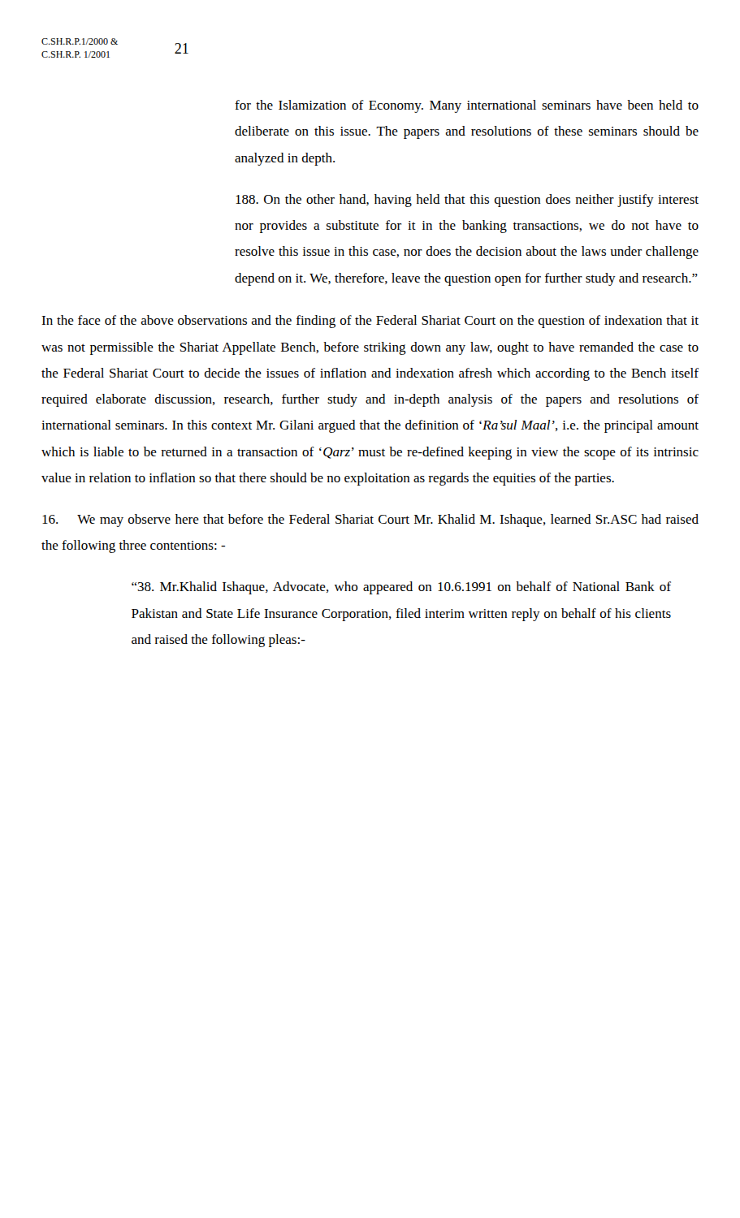C.SH.R.P.1/2000 &
C.SH.R.P. 1/2001
21
for the Islamization of Economy. Many international seminars have been held to deliberate on this issue. The papers and resolutions of these seminars should be analyzed in depth.
188. On the other hand, having held that this question does neither justify interest nor provides a substitute for it in the banking transactions, we do not have to resolve this issue in this case, nor does the decision about the laws under challenge depend on it. We, therefore, leave the question open for further study and research.”
In the face of the above observations and the finding of the Federal Shariat Court on the question of indexation that it was not permissible the Shariat Appellate Bench, before striking down any law, ought to have remanded the case to the Federal Shariat Court to decide the issues of inflation and indexation afresh which according to the Bench itself required elaborate discussion, research, further study and in-depth analysis of the papers and resolutions of international seminars. In this context Mr. Gilani argued that the definition of ‘Ra’sul Maal’, i.e. the principal amount which is liable to be returned in a transaction of ‘Qarz’ must be re-defined keeping in view the scope of its intrinsic value in relation to inflation so that there should be no exploitation as regards the equities of the parties.
16. We may observe here that before the Federal Shariat Court Mr. Khalid M. Ishaque, learned Sr.ASC had raised the following three contentions: -
“38. Mr.Khalid Ishaque, Advocate, who appeared on 10.6.1991 on behalf of National Bank of Pakistan and State Life Insurance Corporation, filed interim written reply on behalf of his clients and raised the following pleas:-